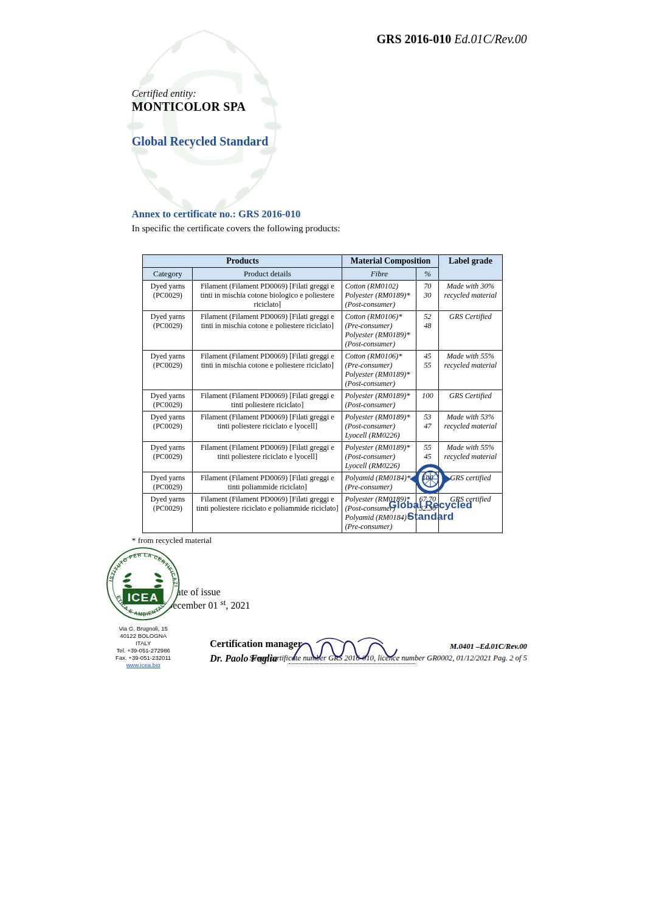C
GRS 2016-010 Ed.01C/Rev.00
Certified entity:
MONTICOLOR SPA
Global Recycled Standard
Annex to certificate no.: GRS 2016-010
In specific the certificate covers the following products:
| Products | Material Composition | Label grade |
| --- | --- | --- |
| Category | Product details | Fibre | % |
| Dyed yarns (PC0029) | Filament (Filament PD0069) [Filati greggi e tinti in mischia cotone biologico e poliestere riciclato] | Cotton (RM0102) Polyester (RM0189)* (Post-consumer) | 70 30 | Made with 30% recycled material |
| Dyed yarns (PC0029) | Filament (Filament PD0069) [Filati greggi e tinti in mischia cotone e poliestere riciclato] | Cotton (RM0106)* (Pre-consumer) Polyester (RM0189)* (Post-consumer) | 52 48 | GRS Certified |
| Dyed yarns (PC0029) | Filament (Filament PD0069) [Filati greggi e tinti in mischia cotone e poliestere riciclato] | Cotton (RM0106)* (Pre-consumer) Polyester (RM0189)* (Post-consumer) | 45 55 | Made with 55% recycled material |
| Dyed yarns (PC0029) | Filament (Filament PD0069) [Filati greggi e tinti poliestere riciclato] | Polyester (RM0189)* (Post-consumer) | 100 | GRS Certified |
| Dyed yarns (PC0029) | Filament (Filament PD0069) [Filati greggi e tinti poliestere riciclato e lyocell] | Polyester (RM0189)* (Post-consumer) Lyocell (RM0226) | 53 47 | Made with 53% recycled material |
| Dyed yarns (PC0029) | Filament (Filament PD0069) [Filati greggi e tinti poliestere riciclato e lyocell] | Polyester (RM0189)* (Post-consumer) Lyocell (RM0226) | 55 45 | Made with 55% recycled material |
| Dyed yarns (PC0029) | Filament (Filament PD0069) [Filati greggi e tinti poliammide riciclato] | Polyamid (RM0184)* (Pre-consumer) | 100 | GRS certified |
| Dyed yarns (PC0029) | Filament (Filament PD0069) [Filati greggi e tinti poliestere riciclato e poliammide riciclato] | Polyester (RM0189)* (Post-consumer) Polyamid (RM0184)* (Pre-consumer) | 67.70 32.30 | GRS certified |
* from recycled material
Place and date of issue
Bologna December 01 st, 2021
Global Recycled
Standard
Certification manager
Dr. Paolo Foglia
ISTITUTO PER LA CERTIFICAZIONE ETICA E AMBIENTALE ICEA
Via G. Brugnoli, 15
40122 BOLOGNA
ITALY
Tel. +39-051-272986
Fax. +39-051-232011
www.icea.bio
M.0401 –Ed.01C/Rev.00
Scope certificate number GRS 2016-010, licence number GR0002, 01/12/2021 Pag. 2 of 5